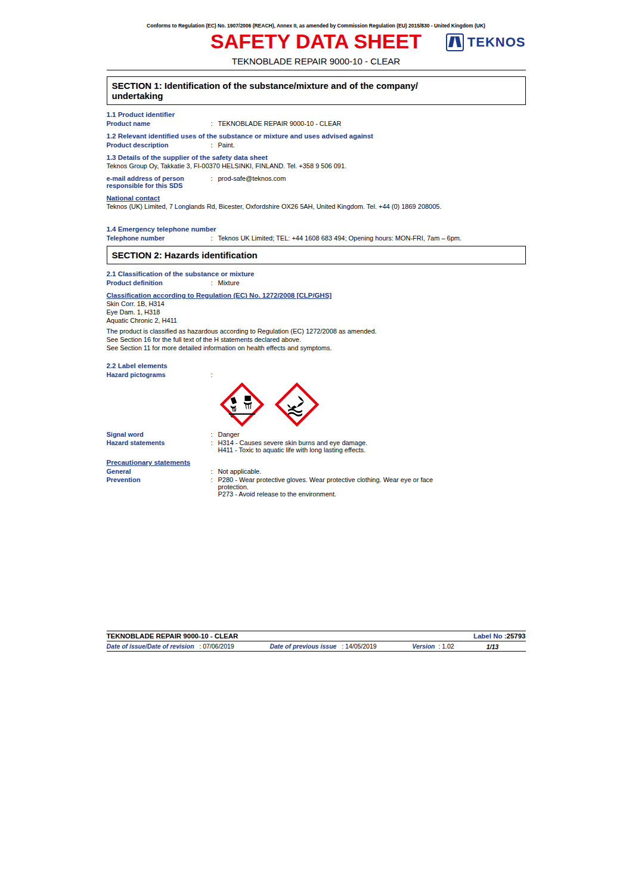Conforms to Regulation (EC) No. 1907/2006 (REACH), Annex II, as amended by Commission Regulation (EU) 2015/830 - United Kingdom (UK)
SAFETY DATA SHEET
TEKNOS
TEKNOBLADE REPAIR 9000-10 - CLEAR
SECTION 1: Identification of the substance/mixture and of the company/
undertaking
1.1 Product identifier
| Product name | : | TEKNOBLADE REPAIR 9000-10 - CLEAR |
1.2 Relevant identified uses of the substance or mixture and uses advised against
| Product description | : | Paint. |
1.3 Details of the supplier of the safety data sheet
Teknos Group Oy, Takkatie 3, FI-00370 HELSINKI, FINLAND. Tel. +358 9 506 091.
| e-mail address of person responsible for this SDS | : | prod-safe@teknos.com |
National contact
Teknos (UK) Limited, 7 Longlands Rd, Bicester, Oxfordshire OX26 5AH, United Kingdom. Tel. +44 (0) 1869 208005.
1.4 Emergency telephone number
| Telephone number | : | Teknos UK Limited; TEL: +44 1608 683 494; Opening hours: MON-FRI, 7am – 6pm. |
SECTION 2: Hazards identification
2.1 Classification of the substance or mixture
| Product definition | : | Mixture |
Classification according to Regulation (EC) No. 1272/2008 [CLP/GHS]
Skin Corr. 1B, H314
Eye Dam. 1, H318
Aquatic Chronic 2, H411
The product is classified as hazardous according to Regulation (EC) 1272/2008 as amended.
See Section 16 for the full text of the H statements declared above.
See Section 11 for more detailed information on health effects and symptoms.
2.2 Label elements
| Hazard pictograms | : | |
| Signal word | : | Danger |
| Hazard statements | : | H314 - Causes severe skin burns and eye damage. H411 - Toxic to aquatic life with long lasting effects. |
Precautionary statements
| General | : | Not applicable. |
| Prevention | : | P280 - Wear protective gloves. Wear protective clothing. Wear eye or face protection. P273 - Avoid release to the environment. |
TEKNOBLADE REPAIR 9000-10 - CLEAR
Label No : 25793
Date of issue/Date of revision : 07/06/2019
Date of previous issue : 14/05/2019
Version : 1.02 1/13